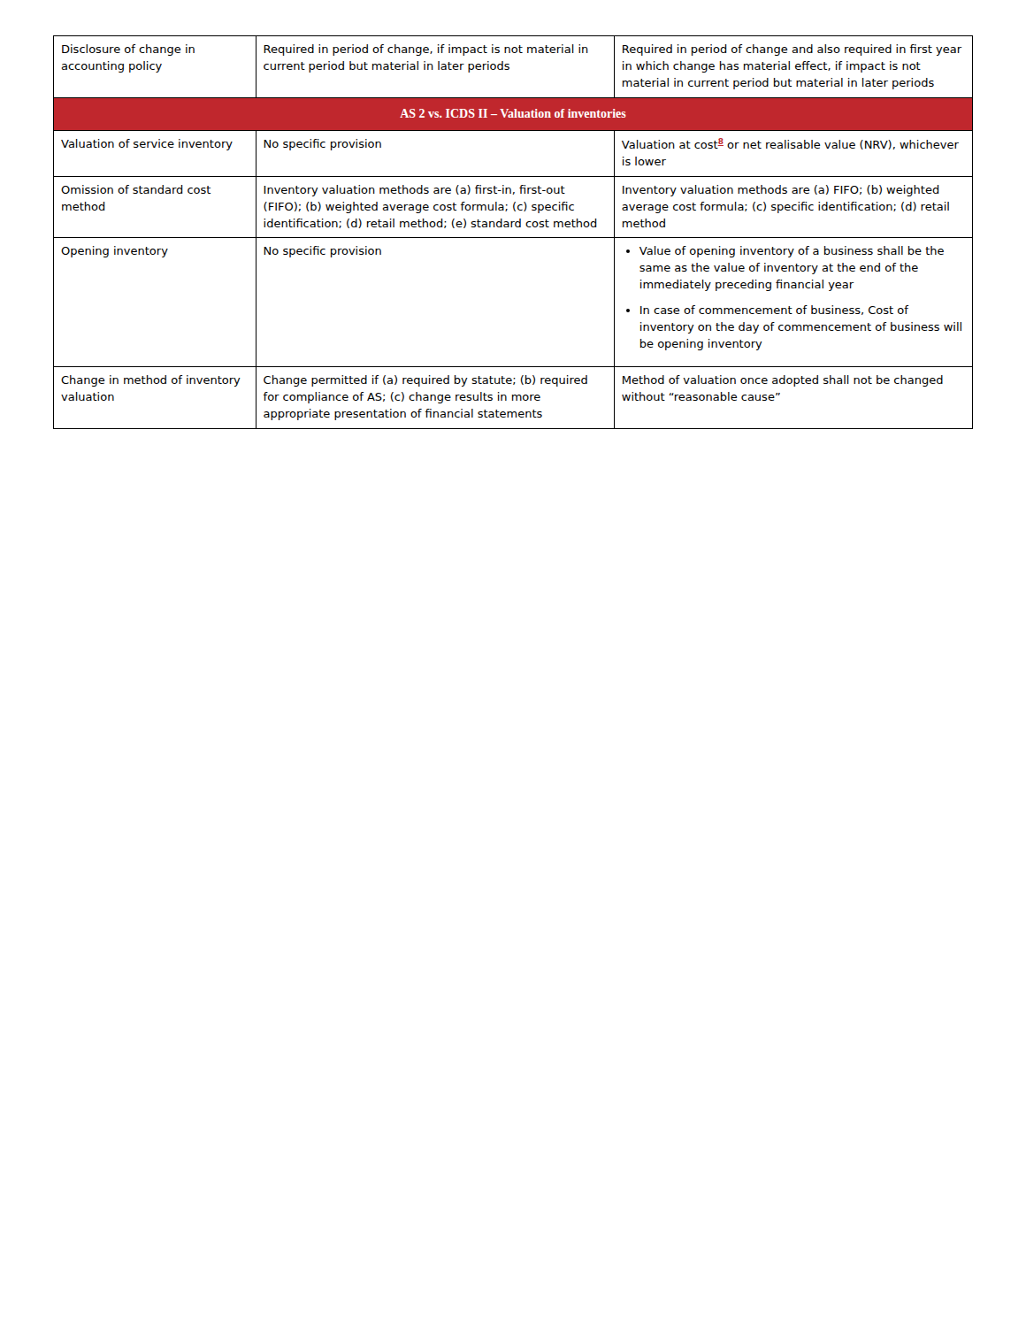| Disclosure of change in accounting policy | Required in period of change, if impact is not material in current period but material in later periods | Required in period of change and also required in first year in which change has material effect, if impact is not material in current period but material in later periods |
| AS 2 vs. ICDS II – Valuation of inventories |
| Valuation of service inventory | No specific provision | Valuation at cost 8 or net realisable value (NRV), whichever is lower |
| Omission of standard cost method | Inventory valuation methods are (a) first-in, first-out (FIFO); (b) weighted average cost formula; (c) specific identification; (d) retail method; (e) standard cost method | Inventory valuation methods are (a) FIFO; (b) weighted average cost formula; (c) specific identification; (d) retail method |
| Opening inventory | No specific provision | Value of opening inventory of a business shall be the same as the value of inventory at the end of the immediately preceding financial year In case of commencement of business, Cost of inventory on the day of commencement of business will be opening inventory |
| Change in method of inventory valuation | Change permitted if (a) required by statute; (b) required for compliance of AS; (c) change results in more appropriate presentation of financial statements | Method of valuation once adopted shall not be changed without “reasonable cause” |